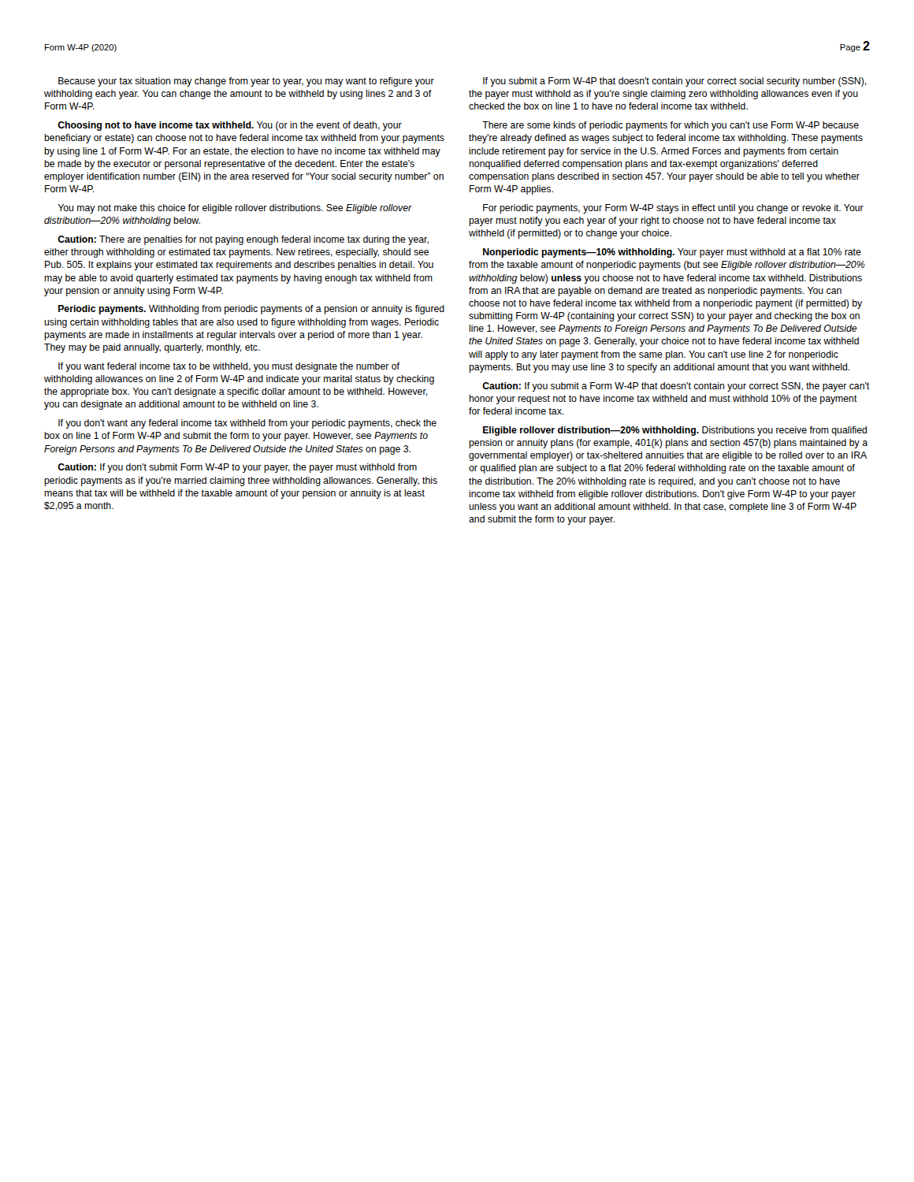Form W-4P (2020) Page 2
Because your tax situation may change from year to year, you may want to refigure your withholding each year. You can change the amount to be withheld by using lines 2 and 3 of Form W-4P.
Choosing not to have income tax withheld. You (or in the event of death, your beneficiary or estate) can choose not to have federal income tax withheld from your payments by using line 1 of Form W-4P. For an estate, the election to have no income tax withheld may be made by the executor or personal representative of the decedent. Enter the estate's employer identification number (EIN) in the area reserved for “Your social security number” on Form W-4P.
You may not make this choice for eligible rollover distributions. See Eligible rollover distribution—20% withholding below.
Caution: There are penalties for not paying enough federal income tax during the year, either through withholding or estimated tax payments. New retirees, especially, should see Pub. 505. It explains your estimated tax requirements and describes penalties in detail. You may be able to avoid quarterly estimated tax payments by having enough tax withheld from your pension or annuity using Form W-4P.
Periodic payments. Withholding from periodic payments of a pension or annuity is figured using certain withholding tables that are also used to figure withholding from wages. Periodic payments are made in installments at regular intervals over a period of more than 1 year. They may be paid annually, quarterly, monthly, etc.
If you want federal income tax to be withheld, you must designate the number of withholding allowances on line 2 of Form W-4P and indicate your marital status by checking the appropriate box. You can't designate a specific dollar amount to be withheld. However, you can designate an additional amount to be withheld on line 3.
If you don't want any federal income tax withheld from your periodic payments, check the box on line 1 of Form W-4P and submit the form to your payer. However, see Payments to Foreign Persons and Payments To Be Delivered Outside the United States on page 3.
Caution: If you don't submit Form W-4P to your payer, the payer must withhold from periodic payments as if you're married claiming three withholding allowances. Generally, this means that tax will be withheld if the taxable amount of your pension or annuity is at least $2,095 a month.
If you submit a Form W-4P that doesn't contain your correct social security number (SSN), the payer must withhold as if you're single claiming zero withholding allowances even if you checked the box on line 1 to have no federal income tax withheld.
There are some kinds of periodic payments for which you can't use Form W-4P because they're already defined as wages subject to federal income tax withholding. These payments include retirement pay for service in the U.S. Armed Forces and payments from certain nonqualified deferred compensation plans and tax-exempt organizations' deferred compensation plans described in section 457. Your payer should be able to tell you whether Form W-4P applies.
For periodic payments, your Form W-4P stays in effect until you change or revoke it. Your payer must notify you each year of your right to choose not to have federal income tax withheld (if permitted) or to change your choice.
Nonperiodic payments—10% withholding. Your payer must withhold at a flat 10% rate from the taxable amount of nonperiodic payments (but see Eligible rollover distribution—20% withholding below) unless you choose not to have federal income tax withheld. Distributions from an IRA that are payable on demand are treated as nonperiodic payments. You can choose not to have federal income tax withheld from a nonperiodic payment (if permitted) by submitting Form W-4P (containing your correct SSN) to your payer and checking the box on line 1. However, see Payments to Foreign Persons and Payments To Be Delivered Outside the United States on page 3. Generally, your choice not to have federal income tax withheld will apply to any later payment from the same plan. You can't use line 2 for nonperiodic payments. But you may use line 3 to specify an additional amount that you want withheld.
Caution: If you submit a Form W-4P that doesn't contain your correct SSN, the payer can't honor your request not to have income tax withheld and must withhold 10% of the payment for federal income tax.
Eligible rollover distribution—20% withholding. Distributions you receive from qualified pension or annuity plans (for example, 401(k) plans and section 457(b) plans maintained by a governmental employer) or tax-sheltered annuities that are eligible to be rolled over to an IRA or qualified plan are subject to a flat 20% federal withholding rate on the taxable amount of the distribution. The 20% withholding rate is required, and you can't choose not to have income tax withheld from eligible rollover distributions. Don't give Form W-4P to your payer unless you want an additional amount withheld. In that case, complete line 3 of Form W-4P and submit the form to your payer.